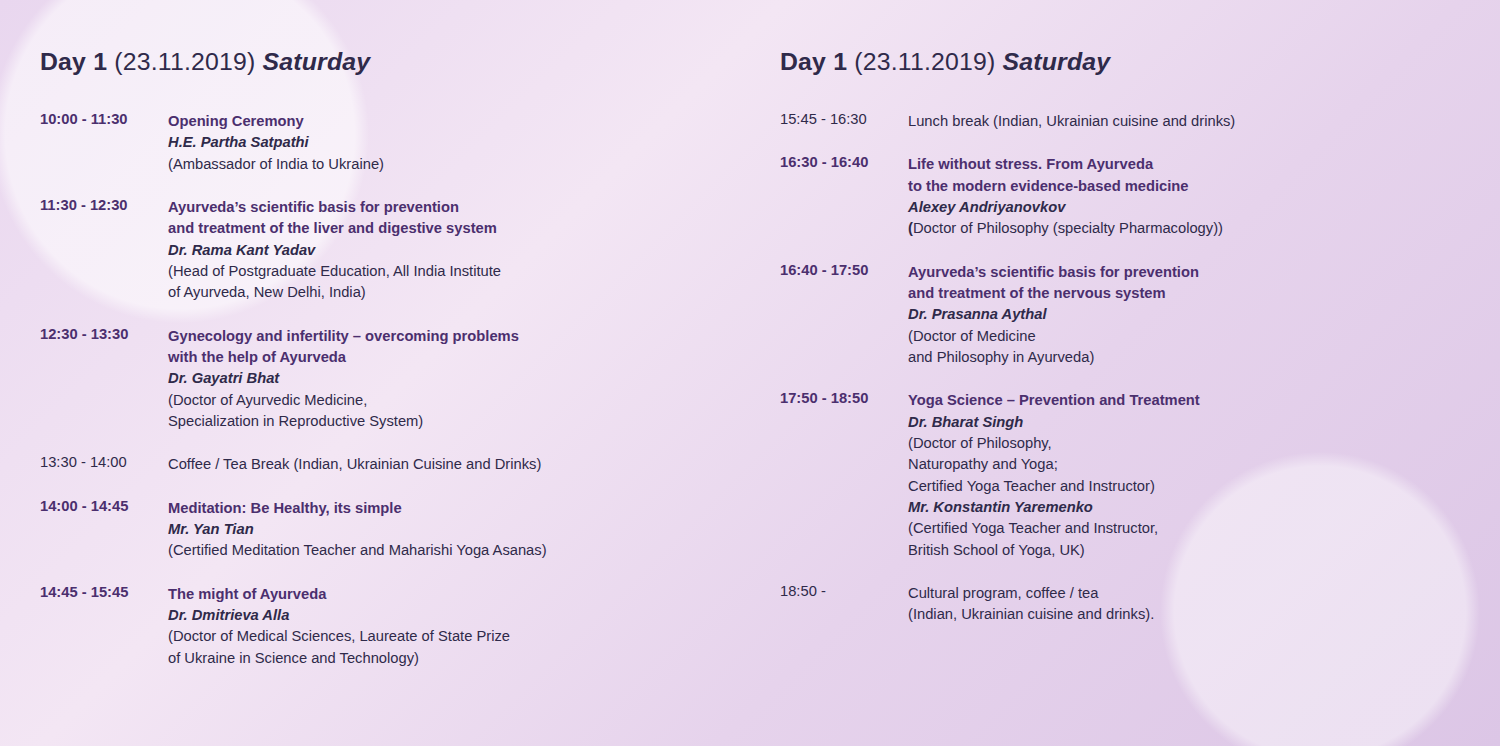Day 1 (23.11.2019) Saturday
| 10:00 - 11:30 | Opening Ceremony H.E. Partha Satpathi (Ambassador of India to Ukraine) |
| 11:30 - 12:30 | Ayurveda’s scientific basis for prevention and treatment of the liver and digestive system Dr. Rama Kant Yadav (Head of Postgraduate Education, All India Institute of Ayurveda, New Delhi, India) |
| 12:30 - 13:30 | Gynecology and infertility – overcoming problems with the help of Ayurveda Dr. Gayatri Bhat (Doctor of Ayurvedic Medicine, Specialization in Reproductive System) |
| 13:30 - 14:00 | Coffee / Tea Break (Indian, Ukrainian Cuisine and Drinks) |
| 14:00 - 14:45 | Meditation: Be Healthy, its simple Mr. Yan Tian (Certified Meditation Teacher and Maharishi Yoga Asanas) |
| 14:45 - 15:45 | The might of Ayurveda Dr. Dmitrieva Alla (Doctor of Medical Sciences, Laureate of State Prize of Ukraine in Science and Technology) |
Day 1 (23.11.2019) Saturday
| 15:45 - 16:30 | Lunch break (Indian, Ukrainian cuisine and drinks) |
| 16:30 - 16:40 | Life without stress. From Ayurveda to the modern evidence-based medicine Alexey Andriyanovkov ( Doctor of Philosophy (specialty Pharmacology)) |
| 16:40 - 17:50 | Ayurveda’s scientific basis for prevention and treatment of the nervous system Dr. Prasanna Aythal (Doctor of Medicine and Philosophy in Ayurveda) |
| 17:50 - 18:50 | Yoga Science – Prevention and Treatment Dr. Bharat Singh (Doctor of Philosophy, Naturopathy and Yoga; Certified Yoga Teacher and Instructor) Mr. Konstantin Yaremenko (Certified Yoga Teacher and Instructor, British School of Yoga, UK) |
| 18:50 - | Cultural program, coffee / tea (Indian, Ukrainian cuisine and drinks). |